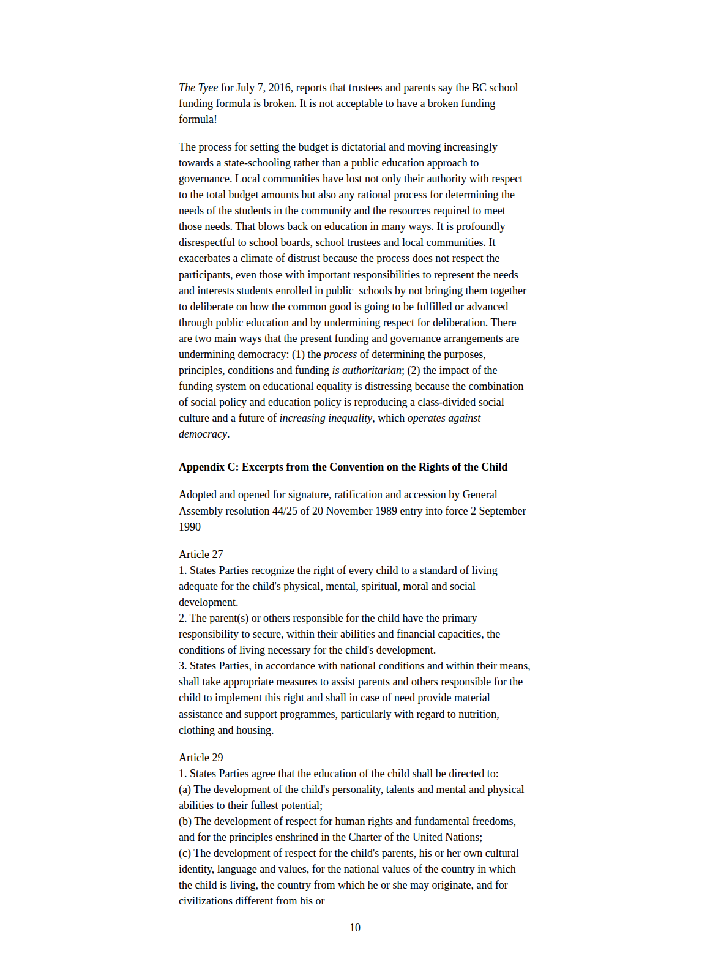The Tyee for July 7, 2016, reports that trustees and parents say the BC school funding formula is broken. It is not acceptable to have a broken funding formula!
The process for setting the budget is dictatorial and moving increasingly towards a state-schooling rather than a public education approach to governance. Local communities have lost not only their authority with respect to the total budget amounts but also any rational process for determining the needs of the students in the community and the resources required to meet those needs. That blows back on education in many ways. It is profoundly disrespectful to school boards, school trustees and local communities. It exacerbates a climate of distrust because the process does not respect the participants, even those with important responsibilities to represent the needs and interests students enrolled in public schools by not bringing them together to deliberate on how the common good is going to be fulfilled or advanced through public education and by undermining respect for deliberation. There are two main ways that the present funding and governance arrangements are undermining democracy: (1) the process of determining the purposes, principles, conditions and funding is authoritarian; (2) the impact of the funding system on educational equality is distressing because the combination of social policy and education policy is reproducing a class-divided social culture and a future of increasing inequality, which operates against democracy.
Appendix C: Excerpts from the Convention on the Rights of the Child
Adopted and opened for signature, ratification and accession by General Assembly resolution 44/25 of 20 November 1989 entry into force 2 September 1990
Article 27
1. States Parties recognize the right of every child to a standard of living adequate for the child's physical, mental, spiritual, moral and social development.
2. The parent(s) or others responsible for the child have the primary responsibility to secure, within their abilities and financial capacities, the conditions of living necessary for the child's development.
3. States Parties, in accordance with national conditions and within their means, shall take appropriate measures to assist parents and others responsible for the child to implement this right and shall in case of need provide material assistance and support programmes, particularly with regard to nutrition, clothing and housing.
Article 29
1. States Parties agree that the education of the child shall be directed to:
(a) The development of the child's personality, talents and mental and physical abilities to their fullest potential;
(b) The development of respect for human rights and fundamental freedoms, and for the principles enshrined in the Charter of the United Nations;
(c) The development of respect for the child's parents, his or her own cultural identity, language and values, for the national values of the country in which the child is living, the country from which he or she may originate, and for civilizations different from his or
10